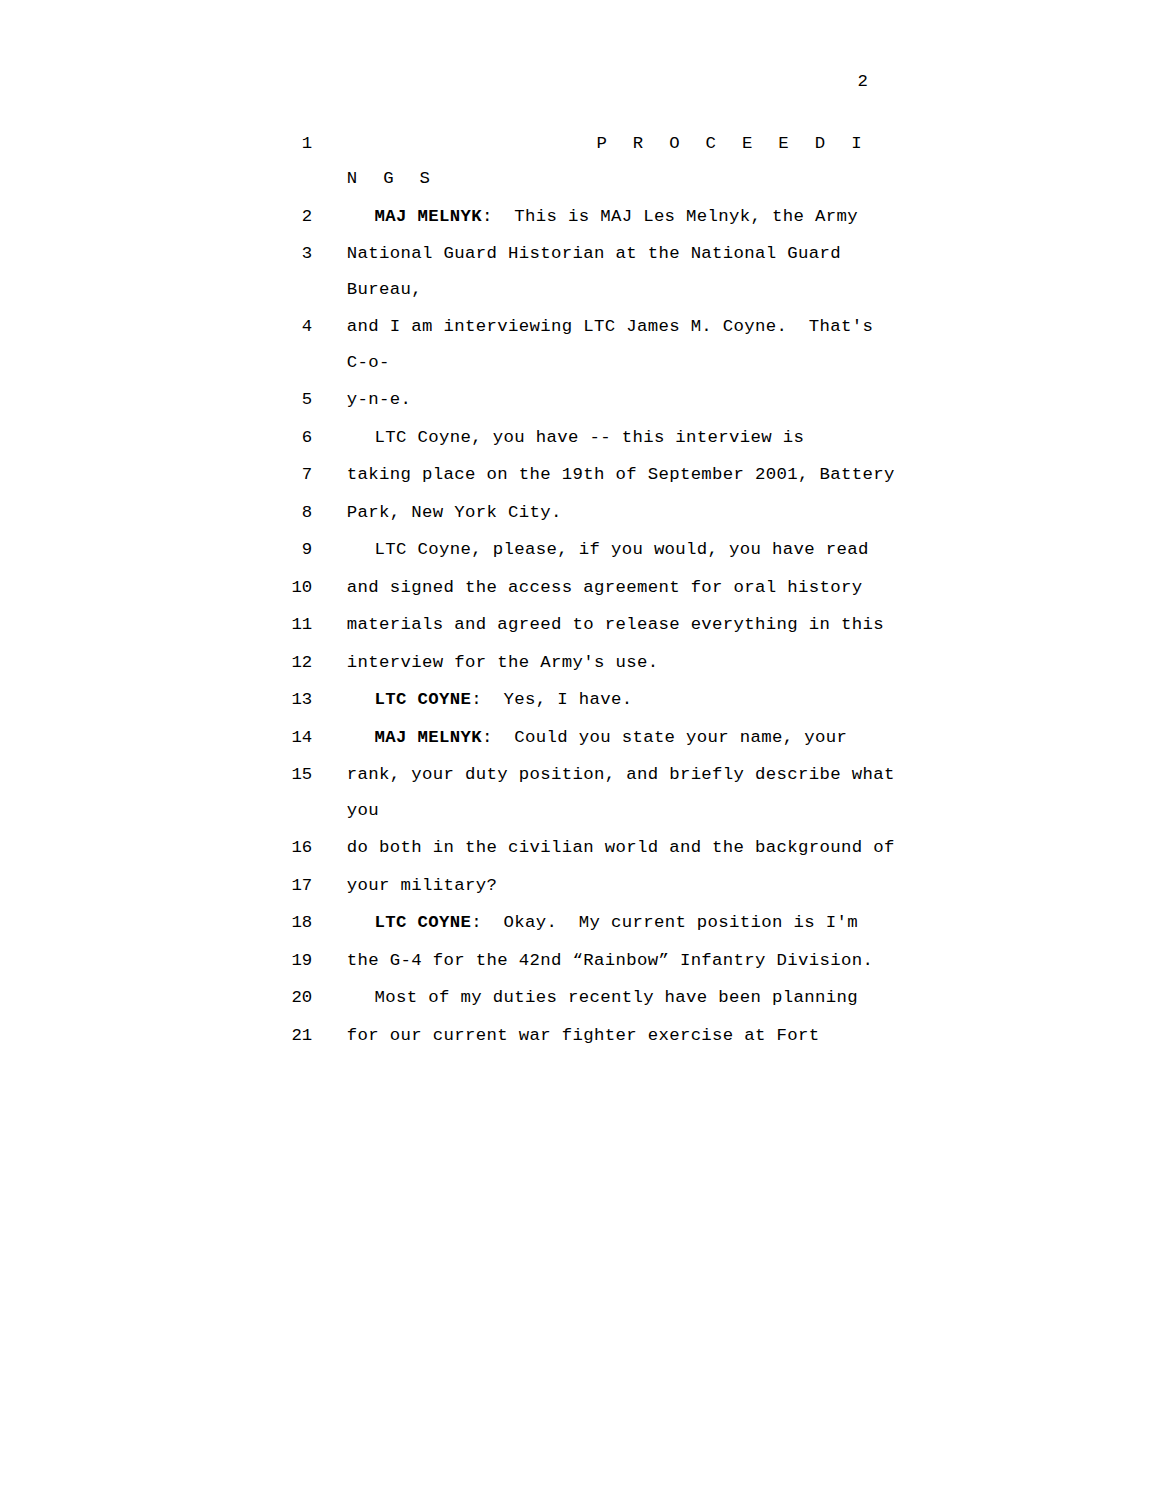2
| 1 | P R O C E E D I N G S |
| 2 | MAJ MELNYK : This is MAJ Les Melnyk, the Army |
| 3 | National Guard Historian at the National Guard Bureau, |
| 4 | and I am interviewing LTC James M. Coyne. That's C-o- |
| 5 | y-n-e. |
| 6 | LTC Coyne, you have -- this interview is |
| 7 | taking place on the 19th of September 2001, Battery |
| 8 | Park, New York City. |
| 9 | LTC Coyne, please, if you would, you have read |
| 10 | and signed the access agreement for oral history |
| 11 | materials and agreed to release everything in this |
| 12 | interview for the Army's use. |
| 13 | LTC COYNE : Yes, I have. |
| 14 | MAJ MELNYK : Could you state your name, your |
| 15 | rank, your duty position, and briefly describe what you |
| 16 | do both in the civilian world and the background of |
| 17 | your military? |
| 18 | LTC COYNE : Okay. My current position is I'm |
| 19 | the G-4 for the 42nd “Rainbow” Infantry Division. |
| 20 | Most of my duties recently have been planning |
| 21 | for our current war fighter exercise at Fort |